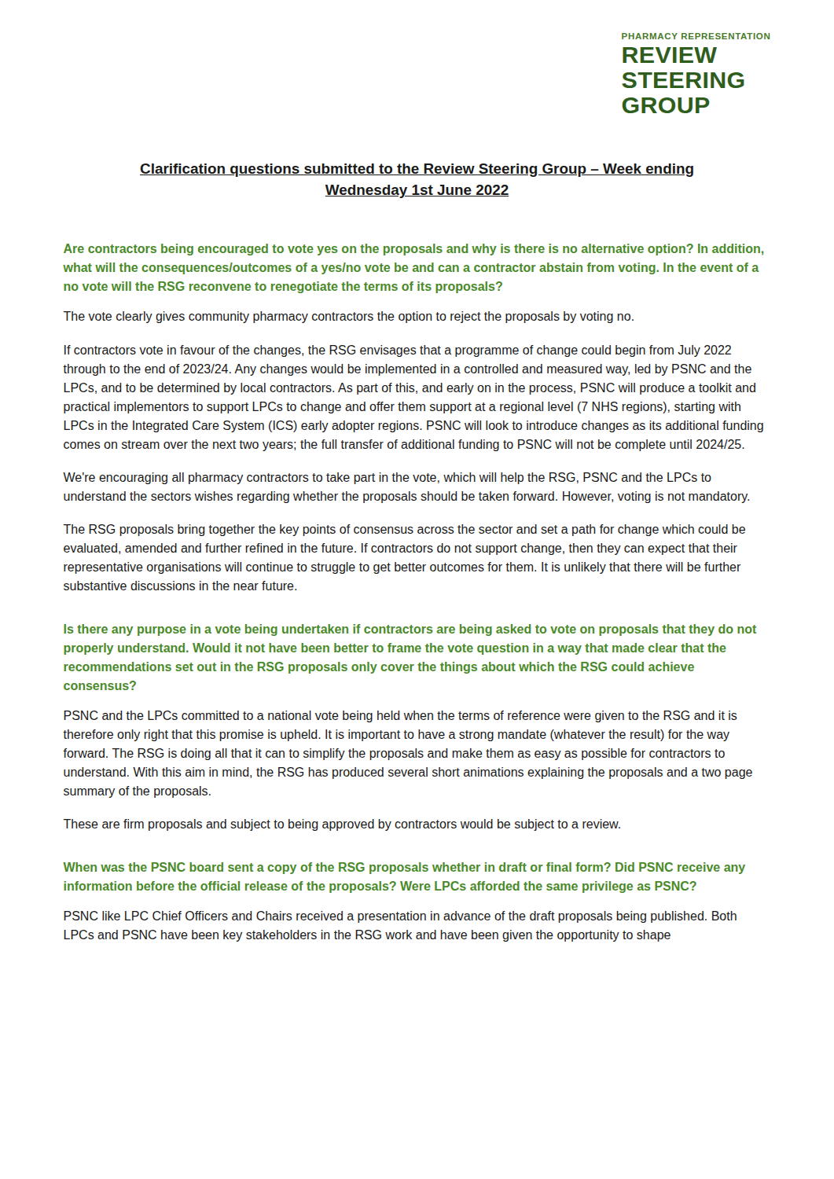Pharmacy Representation
Review Steering Group
Clarification questions submitted to the Review Steering Group – Week ending Wednesday 1st June 2022
Are contractors being encouraged to vote yes on the proposals and why is there is no alternative option? In addition, what will the consequences/outcomes of a yes/no vote be and can a contractor abstain from voting. In the event of a no vote will the RSG reconvene to renegotiate the terms of its proposals?
The vote clearly gives community pharmacy contractors the option to reject the proposals by voting no.
If contractors vote in favour of the changes, the RSG envisages that a programme of change could begin from July 2022 through to the end of 2023/24. Any changes would be implemented in a controlled and measured way, led by PSNC and the LPCs, and to be determined by local contractors. As part of this, and early on in the process, PSNC will produce a toolkit and practical implementors to support LPCs to change and offer them support at a regional level (7 NHS regions), starting with LPCs in the Integrated Care System (ICS) early adopter regions. PSNC will look to introduce changes as its additional funding comes on stream over the next two years; the full transfer of additional funding to PSNC will not be complete until 2024/25.
We're encouraging all pharmacy contractors to take part in the vote, which will help the RSG, PSNC and the LPCs to understand the sectors wishes regarding whether the proposals should be taken forward. However, voting is not mandatory.
The RSG proposals bring together the key points of consensus across the sector and set a path for change which could be evaluated, amended and further refined in the future. If contractors do not support change, then they can expect that their representative organisations will continue to struggle to get better outcomes for them. It is unlikely that there will be further substantive discussions in the near future.
Is there any purpose in a vote being undertaken if contractors are being asked to vote on proposals that they do not properly understand. Would it not have been better to frame the vote question in a way that made clear that the recommendations set out in the RSG proposals only cover the things about which the RSG could achieve consensus?
PSNC and the LPCs committed to a national vote being held when the terms of reference were given to the RSG and it is therefore only right that this promise is upheld. It is important to have a strong mandate (whatever the result) for the way forward. The RSG is doing all that it can to simplify the proposals and make them as easy as possible for contractors to understand. With this aim in mind, the RSG has produced several short animations explaining the proposals and a two page summary of the proposals.
These are firm proposals and subject to being approved by contractors would be subject to a review.
When was the PSNC board sent a copy of the RSG proposals whether in draft or final form? Did PSNC receive any information before the official release of the proposals? Were LPCs afforded the same privilege as PSNC?
PSNC like LPC Chief Officers and Chairs received a presentation in advance of the draft proposals being published. Both LPCs and PSNC have been key stakeholders in the RSG work and have been given the opportunity to shape